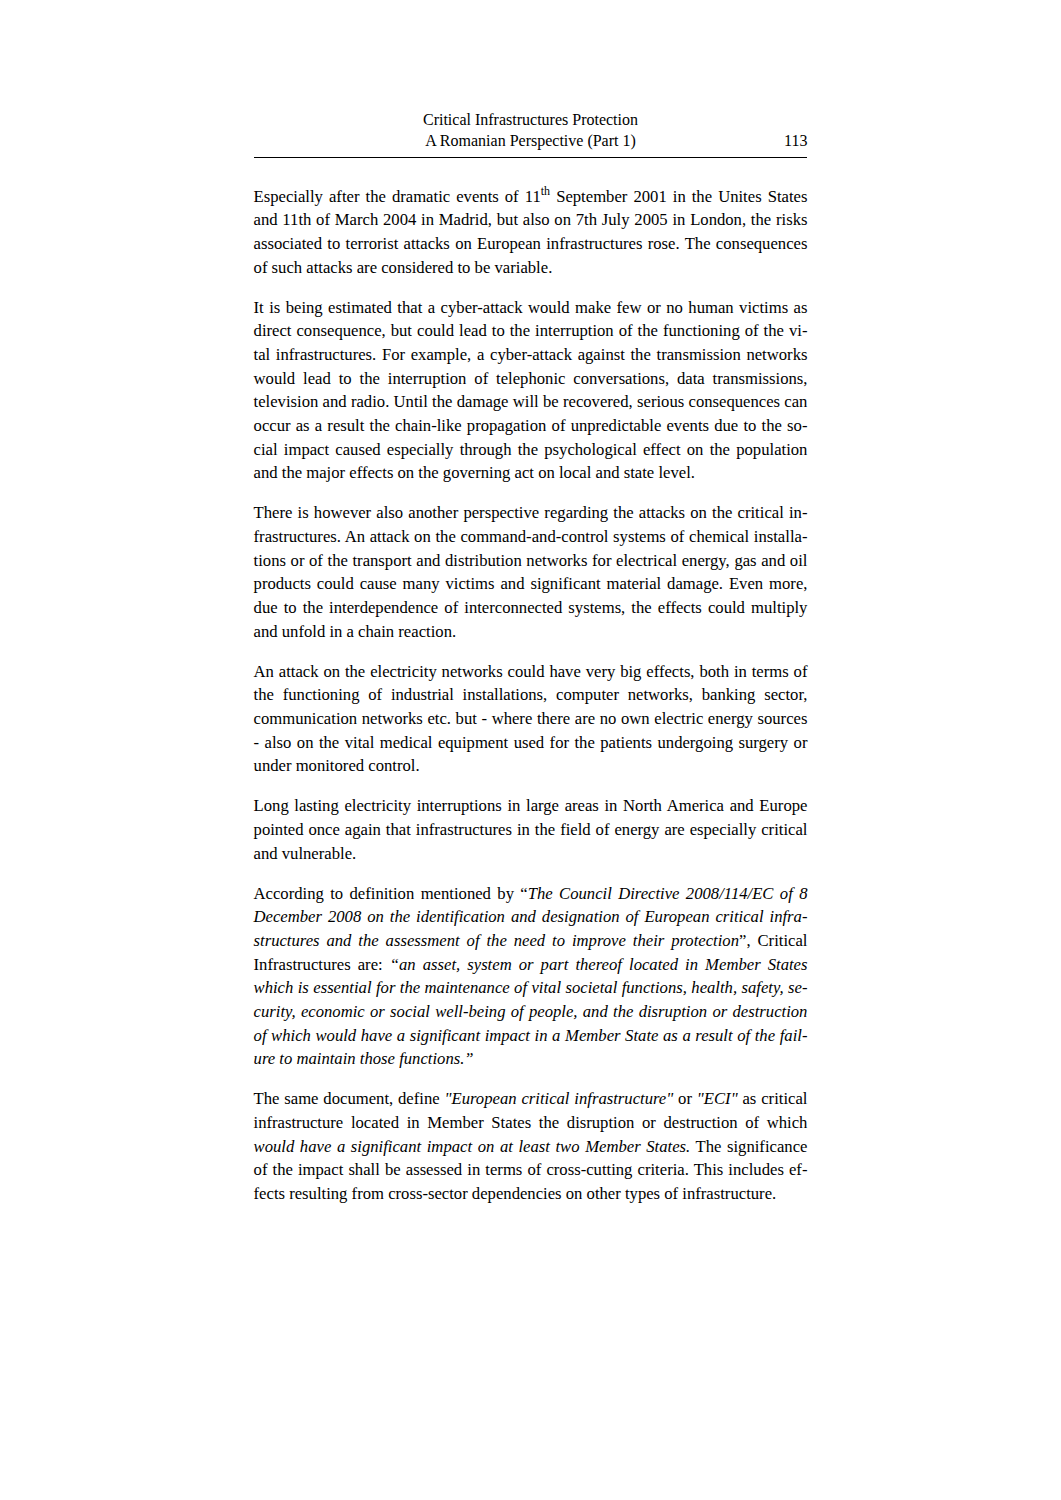Critical Infrastructures Protection A Romanian Perspective (Part 1) 113
Especially after the dramatic events of 11th September 2001 in the Unites States and 11th of March 2004 in Madrid, but also on 7th July 2005 in London, the risks associated to terrorist attacks on European infrastructures rose. The consequences of such attacks are considered to be variable.
It is being estimated that a cyber-attack would make few or no human victims as direct consequence, but could lead to the interruption of the functioning of the vital infrastructures. For example, a cyber-attack against the transmission networks would lead to the interruption of telephonic conversations, data transmissions, television and radio. Until the damage will be recovered, serious consequences can occur as a result the chain-like propagation of unpredictable events due to the social impact caused especially through the psychological effect on the population and the major effects on the governing act on local and state level.
There is however also another perspective regarding the attacks on the critical infrastructures. An attack on the command-and-control systems of chemical installations or of the transport and distribution networks for electrical energy, gas and oil products could cause many victims and significant material damage. Even more, due to the interdependence of interconnected systems, the effects could multiply and unfold in a chain reaction.
An attack on the electricity networks could have very big effects, both in terms of the functioning of industrial installations, computer networks, banking sector, communication networks etc. but - where there are no own electric energy sources - also on the vital medical equipment used for the patients undergoing surgery or under monitored control.
Long lasting electricity interruptions in large areas in North America and Europe pointed once again that infrastructures in the field of energy are especially critical and vulnerable.
According to definition mentioned by “The Council Directive 2008/114/EC of 8 December 2008 on the identification and designation of European critical infrastructures and the assessment of the need to improve their protection”, Critical Infrastructures are: “an asset, system or part thereof located in Member States which is essential for the maintenance of vital societal functions, health, safety, security, economic or social well-being of people, and the disruption or destruction of which would have a significant impact in a Member State as a result of the failure to maintain those functions.”
The same document, define "European critical infrastructure" or "ECI" as critical infrastructure located in Member States the disruption or destruction of which would have a significant impact on at least two Member States. The significance of the impact shall be assessed in terms of cross-cutting criteria. This includes effects resulting from cross-sector dependencies on other types of infrastructure.